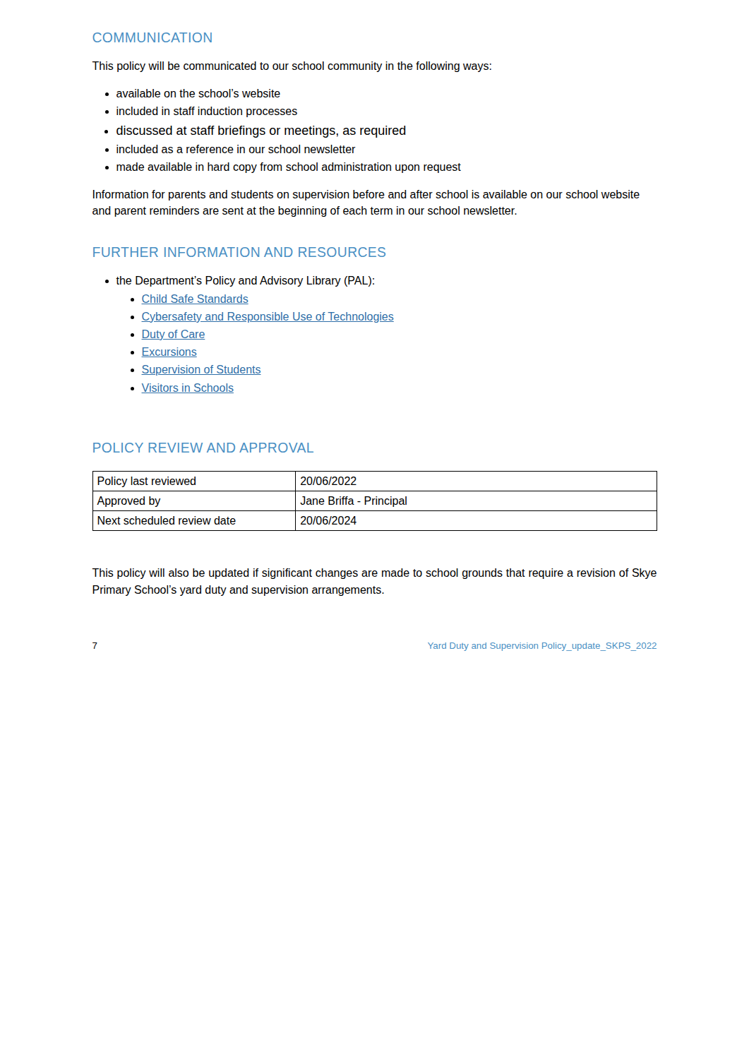Communication
This policy will be communicated to our school community in the following ways:
available on the school’s website
included in staff induction processes
discussed at staff briefings or meetings, as required
included as a reference in our school newsletter
made available in hard copy from school administration upon request
Information for parents and students on supervision before and after school is available on our school website and parent reminders are sent at the beginning of each term in our school newsletter.
Further Information and Resources
the Department’s Policy and Advisory Library (PAL):
Child Safe Standards
Cybersafety and Responsible Use of Technologies
Duty of Care
Excursions
Supervision of Students
Visitors in Schools
Policy Review and Approval
| Policy last reviewed | 20/06/2022 |
| Approved by | Jane Briffa - Principal |
| Next scheduled review date | 20/06/2024 |
This policy will also be updated if significant changes are made to school grounds that require a revision of Skye Primary School’s yard duty and supervision arrangements.
7 Yard Duty and Supervision Policy_update_SKPS_2022